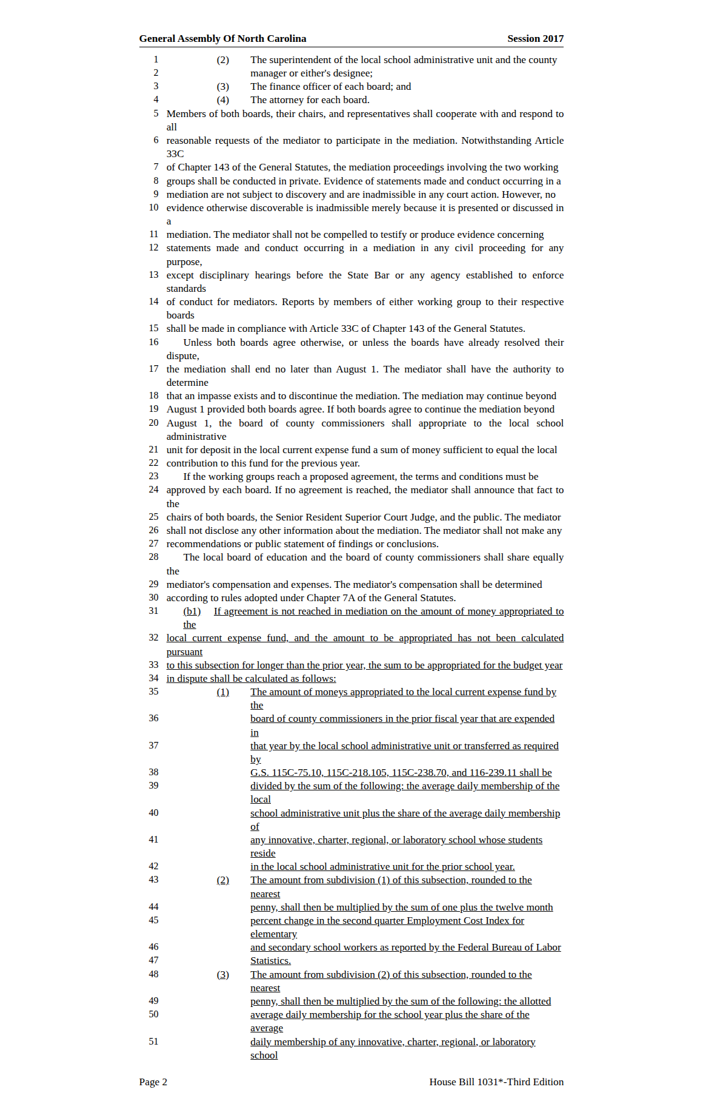General Assembly Of North Carolina
Session 2017
(2)
The superintendent of the local school administrative unit and the county
manager or either's designee;
(3)
The finance officer of each board; and
(4)
The attorney for each board.
Members of both boards, their chairs, and representatives shall cooperate with and respond to all
reasonable requests of the mediator to participate in the mediation. Notwithstanding Article 33C
of Chapter 143 of the General Statutes, the mediation proceedings involving the two working
groups shall be conducted in private. Evidence of statements made and conduct occurring in a
mediation are not subject to discovery and are inadmissible in any court action. However, no
evidence otherwise discoverable is inadmissible merely because it is presented or discussed in a
mediation. The mediator shall not be compelled to testify or produce evidence concerning
statements made and conduct occurring in a mediation in any civil proceeding for any purpose,
except disciplinary hearings before the State Bar or any agency established to enforce standards
of conduct for mediators. Reports by members of either working group to their respective boards
shall be made in compliance with Article 33C of Chapter 143 of the General Statutes.
Unless both boards agree otherwise, or unless the boards have already resolved their dispute,
the mediation shall end no later than August 1. The mediator shall have the authority to determine
that an impasse exists and to discontinue the mediation. The mediation may continue beyond
August 1 provided both boards agree. If both boards agree to continue the mediation beyond
August 1, the board of county commissioners shall appropriate to the local school administrative
unit for deposit in the local current expense fund a sum of money sufficient to equal the local
contribution to this fund for the previous year.
If the working groups reach a proposed agreement, the terms and conditions must be
approved by each board. If no agreement is reached, the mediator shall announce that fact to the
chairs of both boards, the Senior Resident Superior Court Judge, and the public. The mediator
shall not disclose any other information about the mediation. The mediator shall not make any
recommendations or public statement of findings or conclusions.
The local board of education and the board of county commissioners shall share equally the
mediator's compensation and expenses. The mediator's compensation shall be determined
according to rules adopted under Chapter 7A of the General Statutes.
(b1) If agreement is not reached in mediation on the amount of money appropriated to the
local current expense fund, and the amount to be appropriated has not been calculated pursuant
to this subsection for longer than the prior year, the sum to be appropriated for the budget year
in dispute shall be calculated as follows:
(1)
The amount of moneys appropriated to the local current expense fund by the
board of county commissioners in the prior fiscal year that are expended in
that year by the local school administrative unit or transferred as required by
G.S. 115C-75.10, 115C-218.105, 115C-238.70, and 116-239.11 shall be
divided by the sum of the following: the average daily membership of the local
school administrative unit plus the share of the average daily membership of
any innovative, charter, regional, or laboratory school whose students reside
in the local school administrative unit for the prior school year.
(2)
The amount from subdivision (1) of this subsection, rounded to the nearest
penny, shall then be multiplied by the sum of one plus the twelve month
percent change in the second quarter Employment Cost Index for elementary
and secondary school workers as reported by the Federal Bureau of Labor
Statistics.
(3)
The amount from subdivision (2) of this subsection, rounded to the nearest
penny, shall then be multiplied by the sum of the following: the allotted
average daily membership for the school year plus the share of the average
daily membership of any innovative, charter, regional, or laboratory school
Page 2
House Bill 1031*-Third Edition